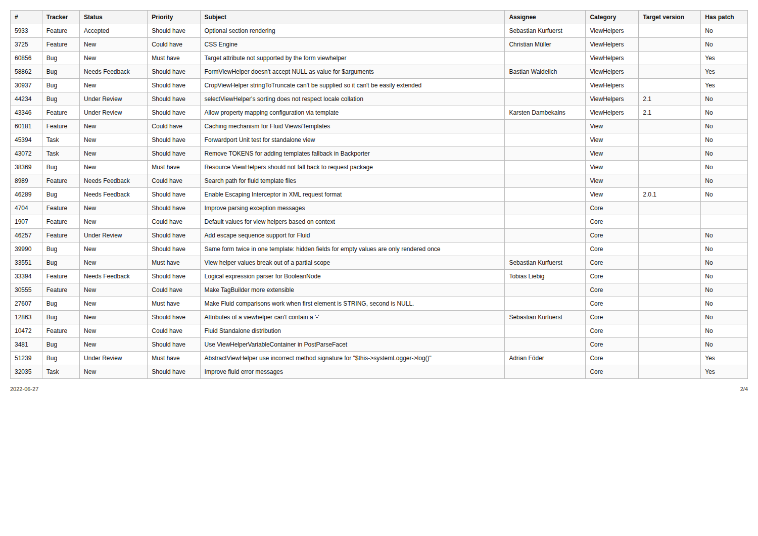| # | Tracker | Status | Priority | Subject | Assignee | Category | Target version | Has patch |
| --- | --- | --- | --- | --- | --- | --- | --- | --- |
| 5933 | Feature | Accepted | Should have | Optional section rendering | Sebastian Kurfuerst | ViewHelpers | | No |
| 3725 | Feature | New | Could have | CSS Engine | Christian Müller | ViewHelpers | | No |
| 60856 | Bug | New | Must have | Target attribute not supported by the form viewhelper | | ViewHelpers | | Yes |
| 58862 | Bug | Needs Feedback | Should have | FormViewHelper doesn't accept NULL as value for $arguments | Bastian Waidelich | ViewHelpers | | Yes |
| 30937 | Bug | New | Should have | CropViewHelper stringToTruncate can't be supplied so it can't be easily extended | | ViewHelpers | | Yes |
| 44234 | Bug | Under Review | Should have | selectViewHelper's sorting does not respect locale collation | | ViewHelpers | 2.1 | No |
| 43346 | Feature | Under Review | Should have | Allow property mapping configuration via template | Karsten Dambekalns | ViewHelpers | 2.1 | No |
| 60181 | Feature | New | Could have | Caching mechanism for Fluid Views/Templates | | View | | No |
| 45394 | Task | New | Should have | Forwardport Unit test for standalone view | | View | | No |
| 43072 | Task | New | Should have | Remove TOKENS for adding templates fallback in Backporter | | View | | No |
| 38369 | Bug | New | Must have | Resource ViewHelpers should not fall back to request package | | View | | No |
| 8989 | Feature | Needs Feedback | Could have | Search path for fluid template files | | View | | No |
| 46289 | Bug | Needs Feedback | Should have | Enable Escaping Interceptor in XML request format | | View | 2.0.1 | No |
| 4704 | Feature | New | Should have | Improve parsing exception messages | | Core | | |
| 1907 | Feature | New | Could have | Default values for view helpers based on context | | Core | | |
| 46257 | Feature | Under Review | Should have | Add escape sequence support for Fluid | | Core | | No |
| 39990 | Bug | New | Should have | Same form twice in one template: hidden fields for empty values are only rendered once | | Core | | No |
| 33551 | Bug | New | Must have | View helper values break out of a partial scope | Sebastian Kurfuerst | Core | | No |
| 33394 | Feature | Needs Feedback | Should have | Logical expression parser for BooleanNode | Tobias Liebig | Core | | No |
| 30555 | Feature | New | Could have | Make TagBuilder more extensible | | Core | | No |
| 27607 | Bug | New | Must have | Make Fluid comparisons work when first element is STRING, second is NULL. | | Core | | No |
| 12863 | Bug | New | Should have | Attributes of a viewhelper can't contain a '-' | Sebastian Kurfuerst | Core | | No |
| 10472 | Feature | New | Could have | Fluid Standalone distribution | | Core | | No |
| 3481 | Bug | New | Should have | Use ViewHelperVariableContainer in PostParseFacet | | Core | | No |
| 51239 | Bug | Under Review | Must have | AbstractViewHelper use incorrect method signature for "$this->systemLogger->log()" | Adrian Föder | Core | | Yes |
| 32035 | Task | New | Should have | Improve fluid error messages | | Core | | Yes |
2022-06-27 2/4